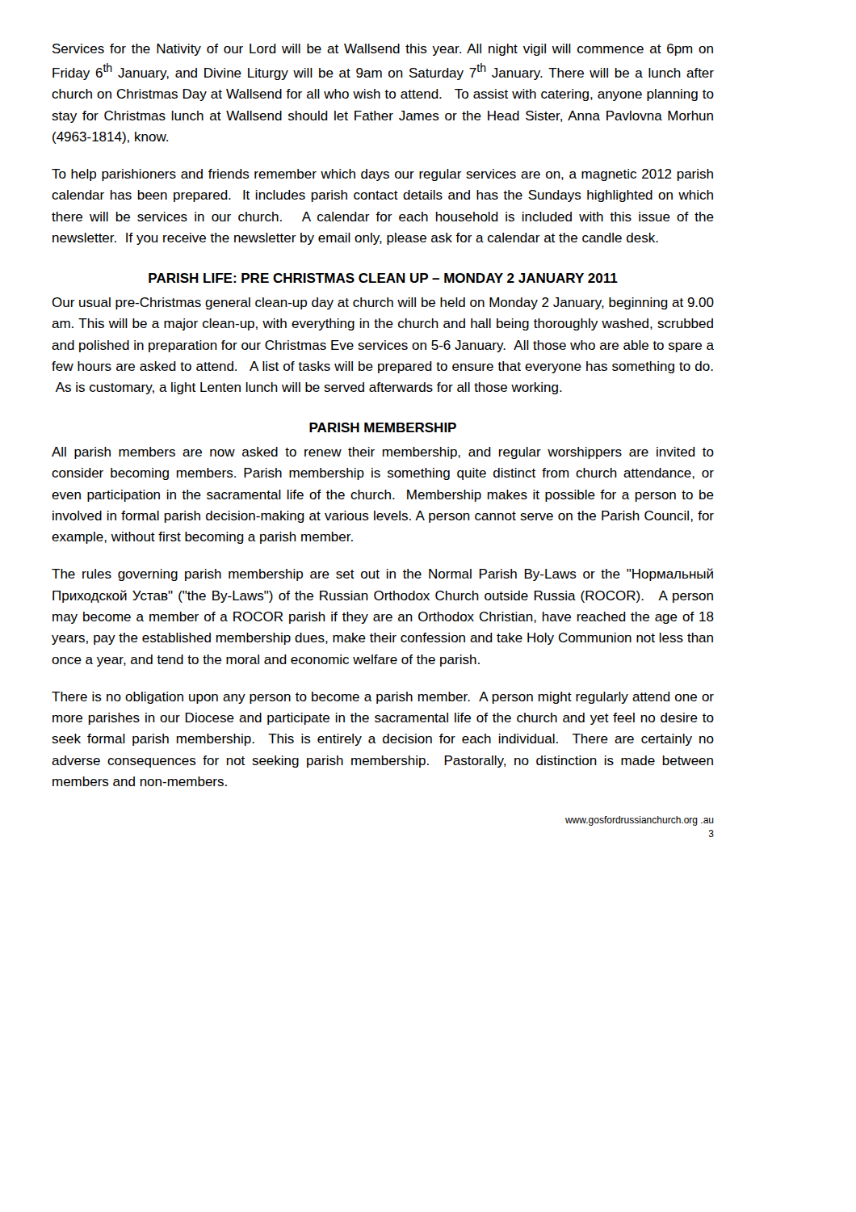Services for the Nativity of our Lord will be at Wallsend this year. All night vigil will commence at 6pm on Friday 6th January, and Divine Liturgy will be at 9am on Saturday 7th January. There will be a lunch after church on Christmas Day at Wallsend for all who wish to attend. To assist with catering, anyone planning to stay for Christmas lunch at Wallsend should let Father James or the Head Sister, Anna Pavlovna Morhun (4963-1814), know.
To help parishioners and friends remember which days our regular services are on, a magnetic 2012 parish calendar has been prepared. It includes parish contact details and has the Sundays highlighted on which there will be services in our church. A calendar for each household is included with this issue of the newsletter. If you receive the newsletter by email only, please ask for a calendar at the candle desk.
PARISH LIFE: PRE CHRISTMAS CLEAN UP – MONDAY 2 JANUARY 2011
Our usual pre-Christmas general clean-up day at church will be held on Monday 2 January, beginning at 9.00 am. This will be a major clean-up, with everything in the church and hall being thoroughly washed, scrubbed and polished in preparation for our Christmas Eve services on 5-6 January. All those who are able to spare a few hours are asked to attend. A list of tasks will be prepared to ensure that everyone has something to do. As is customary, a light Lenten lunch will be served afterwards for all those working.
PARISH MEMBERSHIP
All parish members are now asked to renew their membership, and regular worshippers are invited to consider becoming members. Parish membership is something quite distinct from church attendance, or even participation in the sacramental life of the church. Membership makes it possible for a person to be involved in formal parish decision-making at various levels. A person cannot serve on the Parish Council, for example, without first becoming a parish member.
The rules governing parish membership are set out in the Normal Parish By-Laws or the "Нормальный Приходской Устав" ("the By-Laws") of the Russian Orthodox Church outside Russia (ROCOR). A person may become a member of a ROCOR parish if they are an Orthodox Christian, have reached the age of 18 years, pay the established membership dues, make their confession and take Holy Communion not less than once a year, and tend to the moral and economic welfare of the parish.
There is no obligation upon any person to become a parish member. A person might regularly attend one or more parishes in our Diocese and participate in the sacramental life of the church and yet feel no desire to seek formal parish membership. This is entirely a decision for each individual. There are certainly no adverse consequences for not seeking parish membership. Pastorally, no distinction is made between members and non-members.
www.gosfordrussianchurch.org .au 3